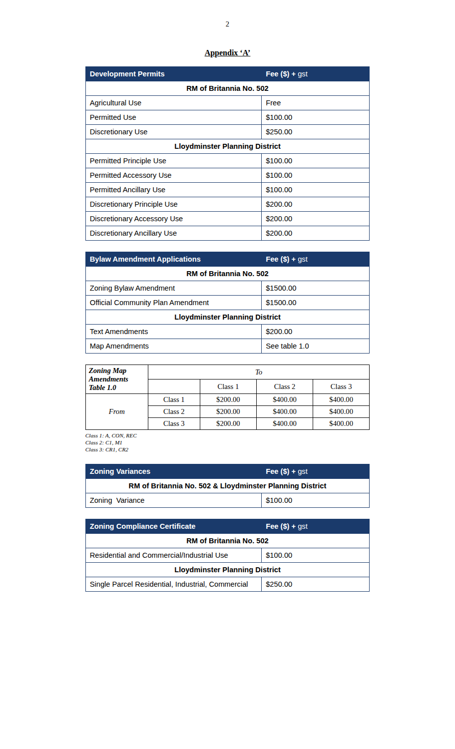2
Appendix ‘A’
| Development Permits | Fee ($) + gst |
| --- | --- |
| RM of Britannia No. 502 |
| Agricultural Use | Free |
| Permitted Use | $100.00 |
| Discretionary Use | $250.00 |
| Lloydminster Planning District |
| Permitted Principle Use | $100.00 |
| Permitted Accessory Use | $100.00 |
| Permitted Ancillary Use | $100.00 |
| Discretionary Principle Use | $200.00 |
| Discretionary Accessory Use | $200.00 |
| Discretionary Ancillary Use | $200.00 |
| Bylaw Amendment Applications | Fee ($) + gst |
| --- | --- |
| RM of Britannia No. 502 |
| Zoning Bylaw Amendment | $1500.00 |
| Official Community Plan Amendment | $1500.00 |
| Lloydminster Planning District |
| Text Amendments | $200.00 |
| Map Amendments | See table 1.0 |
| Zoning Map Amendments Table 1.0 | To |
| | Class 1 | Class 2 | Class 3 |
| From | Class 1 | $200.00 | $400.00 | $400.00 |
| Class 2 | $200.00 | $400.00 | $400.00 |
| Class 3 | $200.00 | $400.00 | $400.00 |
Class 1: A, CON, REC
Class 2: C1, M1
Class 3: CR1, CR2
| Zoning Variances | Fee ($) + gst |
| --- | --- |
| RM of Britannia No. 502 & Lloydminster Planning District |
| Zoning Variance | $100.00 |
| Zoning Compliance Certificate | Fee ($) + gst |
| --- | --- |
| RM of Britannia No. 502 |
| Residential and Commercial/Industrial Use | $100.00 |
| Lloydminster Planning District |
| Single Parcel Residential, Industrial, Commercial | $250.00 |